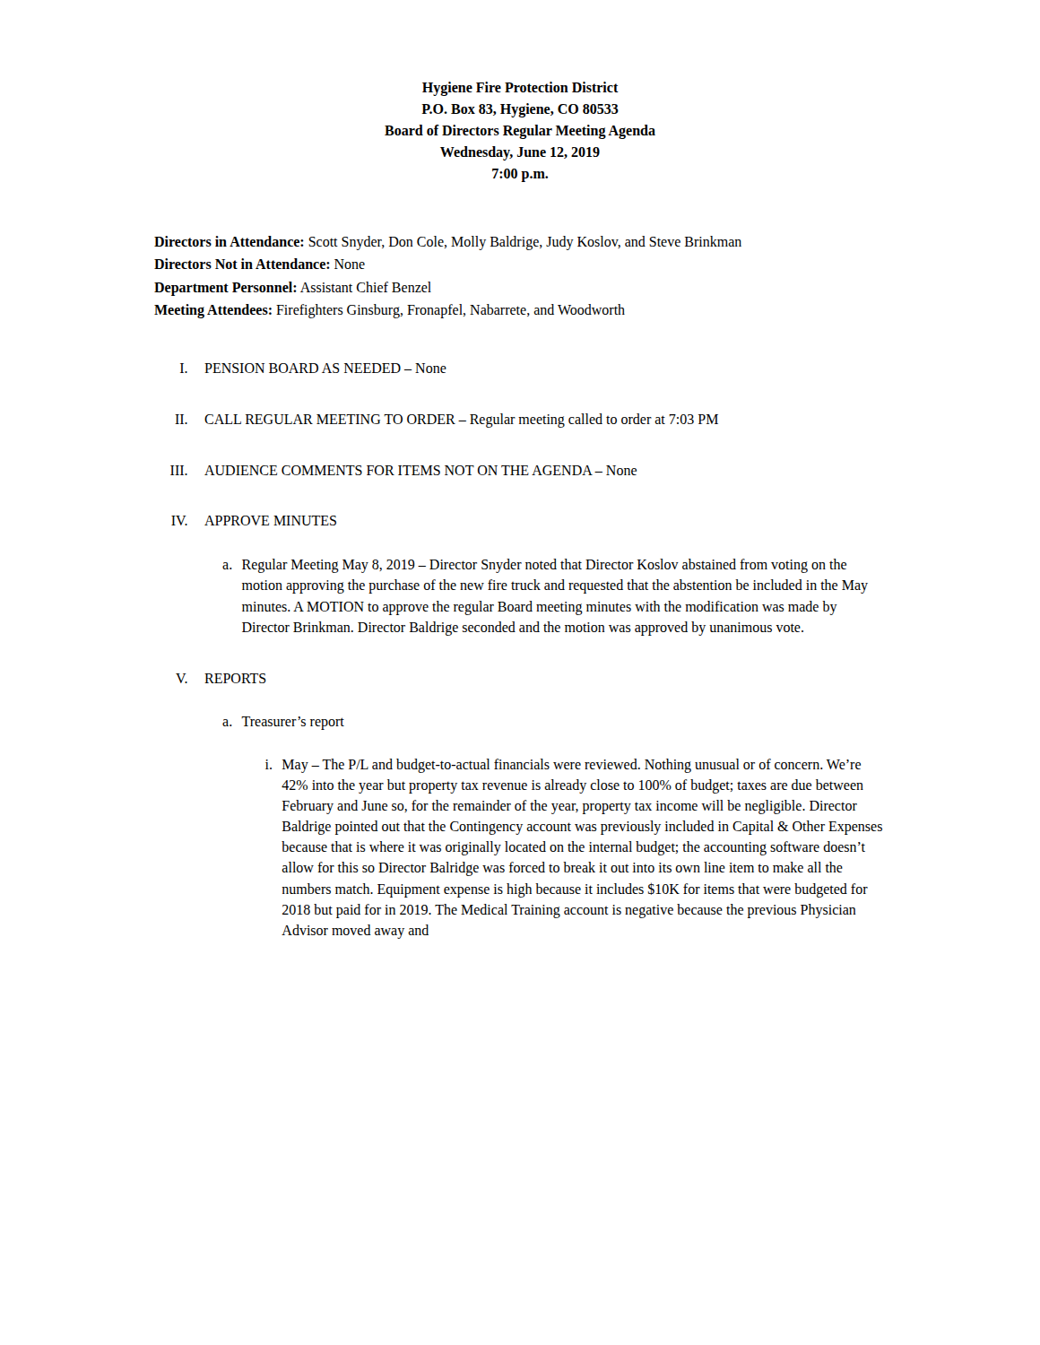Hygiene Fire Protection District
P.O. Box 83, Hygiene, CO 80533
Board of Directors Regular Meeting Agenda
Wednesday, June 12, 2019
7:00 p.m.
Directors in Attendance: Scott Snyder, Don Cole, Molly Baldrige, Judy Koslov, and Steve Brinkman
Directors Not in Attendance: None
Department Personnel: Assistant Chief Benzel
Meeting Attendees: Firefighters Ginsburg, Fronapfel, Nabarrete, and Woodworth
PENSION BOARD AS NEEDED – None
CALL REGULAR MEETING TO ORDER – Regular meeting called to order at 7:03 PM
AUDIENCE COMMENTS FOR ITEMS NOT ON THE AGENDA – None
APPROVE MINUTES
Regular Meeting May 8, 2019 – Director Snyder noted that Director Koslov abstained from voting on the motion approving the purchase of the new fire truck and requested that the abstention be included in the May minutes. A MOTION to approve the regular Board meeting minutes with the modification was made by Director Brinkman. Director Baldrige seconded and the motion was approved by unanimous vote.
REPORTS
Treasurer’s report
May – The P/L and budget-to-actual financials were reviewed. Nothing unusual or of concern. We’re 42% into the year but property tax revenue is already close to 100% of budget; taxes are due between February and June so, for the remainder of the year, property tax income will be negligible. Director Baldrige pointed out that the Contingency account was previously included in Capital & Other Expenses because that is where it was originally located on the internal budget; the accounting software doesn’t allow for this so Director Balridge was forced to break it out into its own line item to make all the numbers match. Equipment expense is high because it includes $10K for items that were budgeted for 2018 but paid for in 2019. The Medical Training account is negative because the previous Physician Advisor moved away and